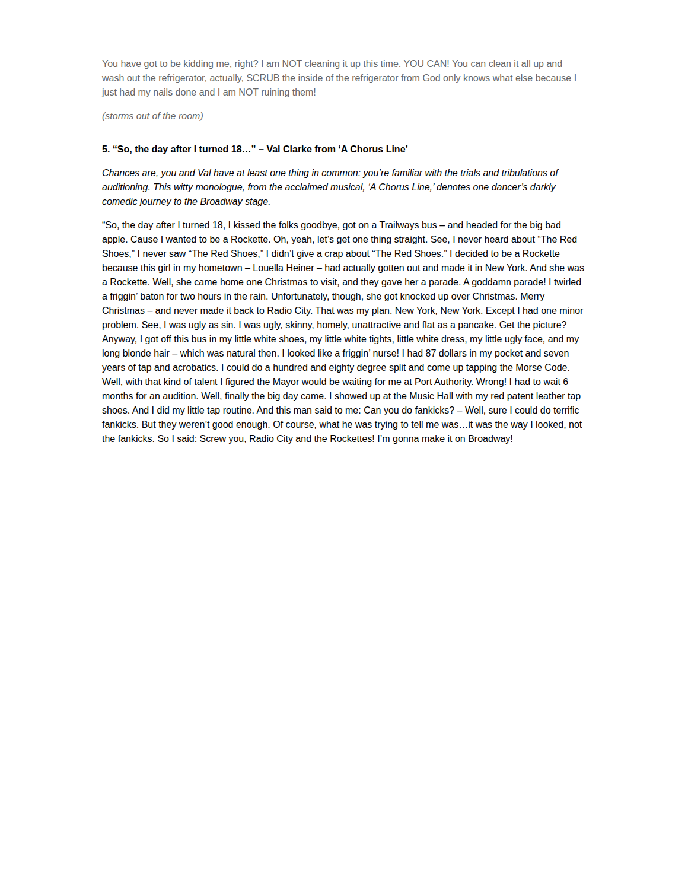You have got to be kidding me, right? I am NOT cleaning it up this time. YOU CAN! You can clean it all up and wash out the refrigerator, actually, SCRUB the inside of the refrigerator from God only knows what else because I just had my nails done and I am NOT ruining them!
(storms out of the room)
5. “So, the day after I turned 18…” – Val Clarke from ‘A Chorus Line’
Chances are, you and Val have at least one thing in common: you’re familiar with the trials and tribulations of auditioning. This witty monologue, from the acclaimed musical, ‘A Chorus Line,’ denotes one dancer’s darkly comedic journey to the Broadway stage.
“So, the day after I turned 18, I kissed the folks goodbye, got on a Trailways bus – and headed for the big bad apple. Cause I wanted to be a Rockette. Oh, yeah, let’s get one thing straight. See, I never heard about “The Red Shoes,” I never saw “The Red Shoes,” I didn’t give a crap about “The Red Shoes.” I decided to be a Rockette because this girl in my hometown – Louella Heiner – had actually gotten out and made it in New York. And she was a Rockette. Well, she came home one Christmas to visit, and they gave her a parade. A goddamn parade! I twirled a friggin’ baton for two hours in the rain. Unfortunately, though, she got knocked up over Christmas. Merry Christmas – and never made it back to Radio City. That was my plan. New York, New York. Except I had one minor problem. See, I was ugly as sin. I was ugly, skinny, homely, unattractive and flat as a pancake. Get the picture? Anyway, I got off this bus in my little white shoes, my little white tights, little white dress, my little ugly face, and my long blonde hair – which was natural then. I looked like a friggin’ nurse! I had 87 dollars in my pocket and seven years of tap and acrobatics. I could do a hundred and eighty degree split and come up tapping the Morse Code. Well, with that kind of talent I figured the Mayor would be waiting for me at Port Authority. Wrong! I had to wait 6 months for an audition. Well, finally the big day came. I showed up at the Music Hall with my red patent leather tap shoes. And I did my little tap routine. And this man said to me: Can you do fankicks? – Well, sure I could do terrific fankicks. But they weren’t good enough. Of course, what he was trying to tell me was…it was the way I looked, not the fankicks. So I said: Screw you, Radio City and the Rockettes! I’m gonna make it on Broadway!